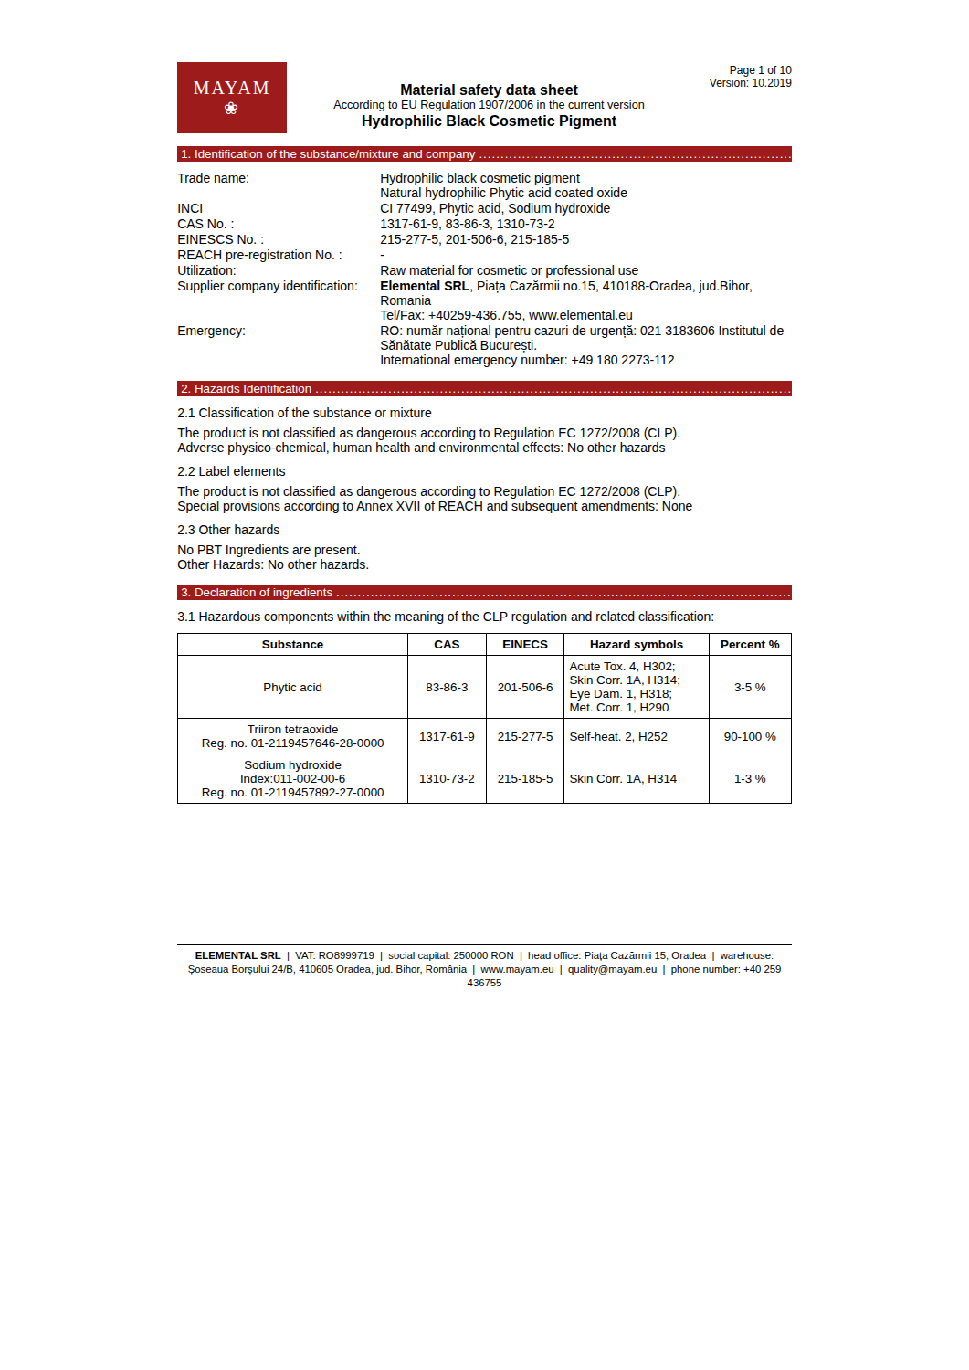MAYAM
❀
Material safety data sheet
According to EU Regulation 1907/2006 in the current version
Hydrophilic Black Cosmetic Pigment
Page 1 of 10
Version: 10.2019
1. Identification of the substance/mixture and company...........................................................................
| Trade name: | Hydrophilic black cosmetic pigment Natural hydrophilic Phytic acid coated oxide |
| INCI | CI 77499, Phytic acid, Sodium hydroxide |
| CAS No. : | 1317-61-9, 83-86-3, 1310-73-2 |
| EINESCS No. : | 215-277-5, 201-506-6, 215-185-5 |
| REACH pre-registration No. : | - |
| Utilization: | Raw material for cosmetic or professional use |
| Supplier company identification: | Elemental SRL , Piața Cazărmii no.15, 410188-Oradea, jud.Bihor, Romania Tel/Fax: +40259-436.755, www.elemental.eu |
| Emergency: | RO: număr național pentru cazuri de urgență: 021 3183606 Institutul de Sănătate Publică București. International emergency number: +49 180 2273-112 |
2. Hazards Identification.................................................................................................................................
2.1 Classification of the substance or mixture
The product is not classified as dangerous according to Regulation EC 1272/2008 (CLP).
Adverse physico-chemical, human health and environmental effects: No other hazards
2.2 Label elements
The product is not classified as dangerous according to Regulation EC 1272/2008 (CLP).
Special provisions according to Annex XVII of REACH and subsequent amendments: None
2.3 Other hazards
No PBT Ingredients are present.
Other Hazards: No other hazards.
3. Declaration of ingredients.........................................................................................................................
3.1 Hazardous components within the meaning of the CLP regulation and related classification:
| Substance | CAS | EINECS | Hazard symbols | Percent % |
| --- | --- | --- | --- | --- |
| Phytic acid | 83-86-3 | 201-506-6 | Acute Tox. 4, H302; Skin Corr. 1A, H314; Eye Dam. 1, H318; Met. Corr. 1, H290 | 3-5 % |
| Triiron tetraoxide Reg. no. 01-2119457646-28-0000 | 1317-61-9 | 215-277-5 | Self-heat. 2, H252 | 90-100 % |
| Sodium hydroxide Index:011-002-00-6 Reg. no. 01-2119457892-27-0000 | 1310-73-2 | 215-185-5 | Skin Corr. 1A, H314 | 1-3 % |
ELEMENTAL SRL | VAT: RO8999719 | social capital: 250000 RON | head office: Piața Cazărmii 15, Oradea | warehouse: Șoseaua Borșului 24/B, 410605 Oradea, jud. Bihor, România | www.mayam.eu | quality@mayam.eu | phone number: +40 259 436755